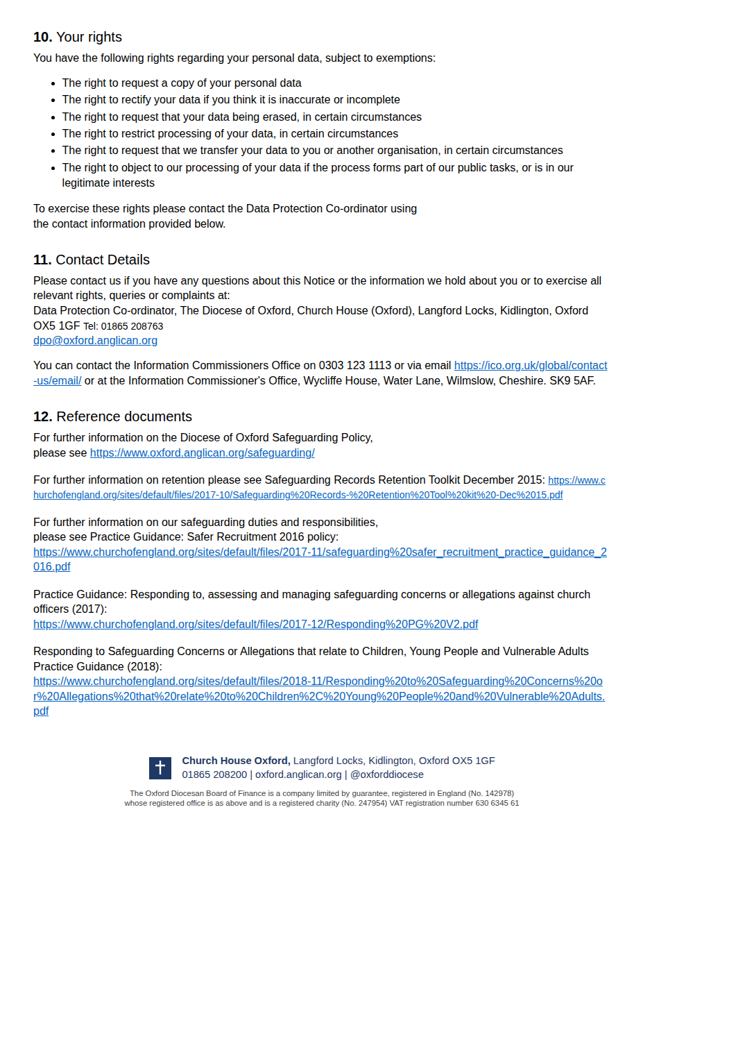10. Your rights
You have the following rights regarding your personal data, subject to exemptions:
The right to request a copy of your personal data
The right to rectify your data if you think it is inaccurate or incomplete
The right to request that your data being erased, in certain circumstances
The right to restrict processing of your data, in certain circumstances
The right to request that we transfer your data to you or another organisation, in certain circumstances
The right to object to our processing of your data if the process forms part of our public tasks, or is in our legitimate interests
To exercise these rights please contact the Data Protection Co-ordinator using
the contact information provided below.
11. Contact Details
Please contact us if you have any questions about this Notice or the information we hold about you or to exercise all relevant rights, queries or complaints at:
Data Protection Co-ordinator, The Diocese of Oxford, Church House (Oxford), Langford Locks, Kidlington, Oxford OX5 1GF Tel: 01865 208763
dpo@oxford.anglican.org
You can contact the Information Commissioners Office on 0303 123 1113 or via email https://ico.org.uk/global/contact-us/email/ or at the Information Commissioner's Office, Wycliffe House, Water Lane, Wilmslow, Cheshire. SK9 5AF.
12. Reference documents
For further information on the Diocese of Oxford Safeguarding Policy,
please see https://www.oxford.anglican.org/safeguarding/
For further information on retention please see Safeguarding Records Retention Toolkit December 2015: https://www.churchofengland.org/sites/default/files/2017-10/Safeguarding%20Records-%20Retention%20Tool%20kit%20-Dec%2015.pdf
For further information on our safeguarding duties and responsibilities,
please see Practice Guidance: Safer Recruitment 2016 policy:
https://www.churchofengland.org/sites/default/files/2017-11/safeguarding%20safer_recruitment_practice_guidance_2016.pdf
Practice Guidance: Responding to, assessing and managing safeguarding concerns or allegations against church officers (2017):
https://www.churchofengland.org/sites/default/files/2017-12/Responding%20PG%20V2.pdf
Responding to Safeguarding Concerns or Allegations that relate to Children, Young People and Vulnerable Adults Practice Guidance (2018):
https://www.churchofengland.org/sites/default/files/2018-11/Responding%20to%20Safeguarding%20Concerns%20or%20Allegations%20that%20relate%20to%20Children%2C%20Young%20People%20and%20Vulnerable%20Adults.pdf
Church House Oxford, Langford Locks, Kidlington, Oxford OX5 1GF
01865 208200 | oxford.anglican.org | @oxforddiocese
The Oxford Diocesan Board of Finance is a company limited by guarantee, registered in England (No. 142978)
whose registered office is as above and is a registered charity (No. 247954) VAT registration number 630 6345 61